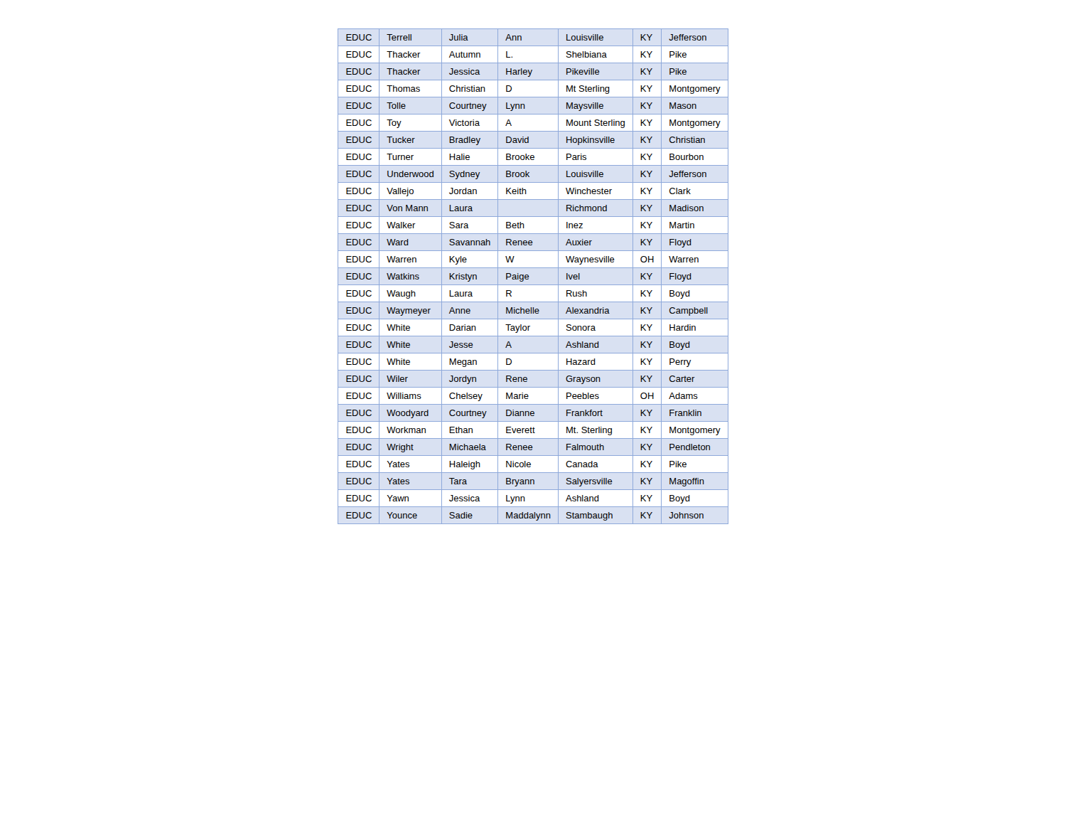| EDUC | Terrell | Julia | Ann | Louisville | KY | Jefferson |
| EDUC | Thacker | Autumn | L. | Shelbiana | KY | Pike |
| EDUC | Thacker | Jessica | Harley | Pikeville | KY | Pike |
| EDUC | Thomas | Christian | D | Mt Sterling | KY | Montgomery |
| EDUC | Tolle | Courtney | Lynn | Maysville | KY | Mason |
| EDUC | Toy | Victoria | A | Mount Sterling | KY | Montgomery |
| EDUC | Tucker | Bradley | David | Hopkinsville | KY | Christian |
| EDUC | Turner | Halie | Brooke | Paris | KY | Bourbon |
| EDUC | Underwood | Sydney | Brook | Louisville | KY | Jefferson |
| EDUC | Vallejo | Jordan | Keith | Winchester | KY | Clark |
| EDUC | Von Mann | Laura | | Richmond | KY | Madison |
| EDUC | Walker | Sara | Beth | Inez | KY | Martin |
| EDUC | Ward | Savannah | Renee | Auxier | KY | Floyd |
| EDUC | Warren | Kyle | W | Waynesville | OH | Warren |
| EDUC | Watkins | Kristyn | Paige | Ivel | KY | Floyd |
| EDUC | Waugh | Laura | R | Rush | KY | Boyd |
| EDUC | Waymeyer | Anne | Michelle | Alexandria | KY | Campbell |
| EDUC | White | Darian | Taylor | Sonora | KY | Hardin |
| EDUC | White | Jesse | A | Ashland | KY | Boyd |
| EDUC | White | Megan | D | Hazard | KY | Perry |
| EDUC | Wiler | Jordyn | Rene | Grayson | KY | Carter |
| EDUC | Williams | Chelsey | Marie | Peebles | OH | Adams |
| EDUC | Woodyard | Courtney | Dianne | Frankfort | KY | Franklin |
| EDUC | Workman | Ethan | Everett | Mt. Sterling | KY | Montgomery |
| EDUC | Wright | Michaela | Renee | Falmouth | KY | Pendleton |
| EDUC | Yates | Haleigh | Nicole | Canada | KY | Pike |
| EDUC | Yates | Tara | Bryann | Salyersville | KY | Magoffin |
| EDUC | Yawn | Jessica | Lynn | Ashland | KY | Boyd |
| EDUC | Younce | Sadie | Maddalynn | Stambaugh | KY | Johnson |